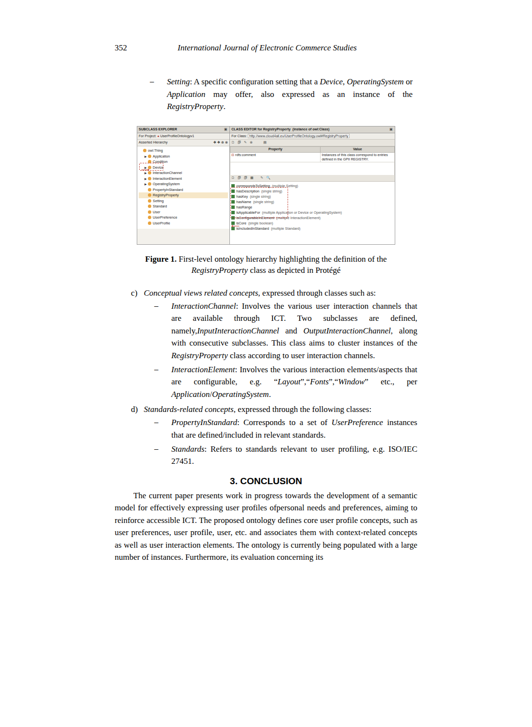352
International Journal of Electronic Commerce Studies
⎯
Setting: A specific configuration setting that a Device, OperatingSystem or Application may offer, also expressed as an instance of the RegistryProperty.
SUBCLASS EXPLORER▣
For Project: ● UserProfileOntologyv1
Asserted Hierarchy ✥ ✥ ⊕ ⊗
owl:Thing
▶ Application
Condition
▶ Device
▶ InteractionChannel
▶ InteractionElement
▶ OperatingSystem
PropertyInStandard
RegistryProperty
Setting
Standard
User
UserPreference
UserProfile
CLASS EDITOR for RegistryProperty (instance of owl:Class)▣
For Class: http://www.cloud4all.eu/UserProfileOntology.owl#RegistryProperty
🗋 🗐 ✎ ⊗ ▤
| Property | Value |
| --- | --- |
| ⊟ rdfs:comment | Instances of this class correspond to entries defined in the GPII REGISTRY. |
🗋 🗐 🗐 ▦ ✎ 🔍
correspondsToSetting (multiple Setting)
hasDescription (single string)
hasKey (single string)
hasName (single string)
hasRange
isApplicableFor (multiple Application or Device or OperatingSystem)
isConfigurableInElement (multiple InteractionElement)
isCore (single boolean)
isIncludedInStandard (multiple Standard)
⟶
⟵
Figure 1. First-level ontology hierarchy highlighting the definition of the
RegistryProperty class as depicted in Protégé
c)
Conceptual views related concepts, expressed through classes such as:
⎯
InteractionChannel: Involves the various user interaction channels that are available through ICT. Two subclasses are defined, namely,InputInteractionChannel and OutputInteractionChannel, along with consecutive subclasses. This class aims to cluster instances of the RegistryProperty class according to user interaction channels.
⎯
InteractionElement: Involves the various interaction elements/aspects that are configurable, e.g. “Layout”,“Fonts”,“Window” etc., per Application/OperatingSystem.
d)
Standards-related concepts, expressed through the following classes:
⎯
PropertyInStandard: Corresponds to a set of UserPreference instances that are defined/included in relevant standards.
⎯
Standards: Refers to standards relevant to user profiling, e.g. ISO/IEC 27451.
3. CONCLUSION
The current paper presents work in progress towards the development of a semantic model for effectively expressing user profiles ofpersonal needs and preferences, aiming to reinforce accessible ICT. The proposed ontology defines core user profile concepts, such as user preferences, user profile, user, etc. and associates them with context-related concepts as well as user interaction elements. The ontology is currently being populated with a large number of instances. Furthermore, its evaluation concerning its